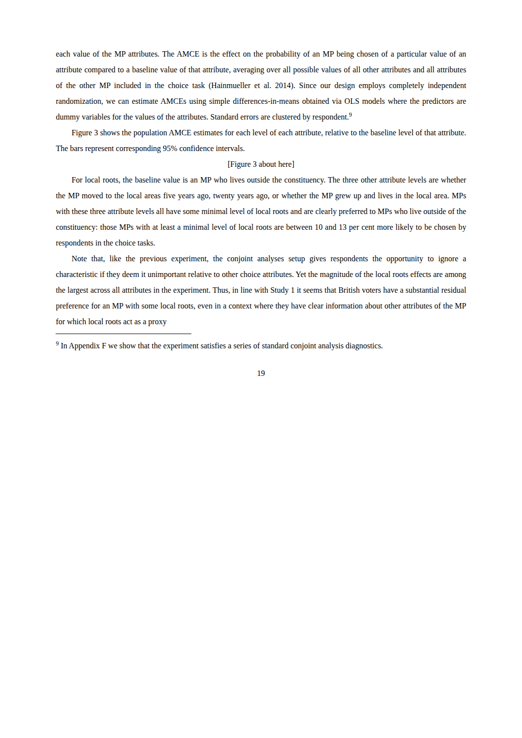each value of the MP attributes. The AMCE is the effect on the probability of an MP being chosen of a particular value of an attribute compared to a baseline value of that attribute, averaging over all possible values of all other attributes and all attributes of the other MP included in the choice task (Hainmueller et al. 2014). Since our design employs completely independent randomization, we can estimate AMCEs using simple differences-in-means obtained via OLS models where the predictors are dummy variables for the values of the attributes. Standard errors are clustered by respondent.9
Figure 3 shows the population AMCE estimates for each level of each attribute, relative to the baseline level of that attribute. The bars represent corresponding 95% confidence intervals.
[Figure 3 about here]
For local roots, the baseline value is an MP who lives outside the constituency. The three other attribute levels are whether the MP moved to the local areas five years ago, twenty years ago, or whether the MP grew up and lives in the local area. MPs with these three attribute levels all have some minimal level of local roots and are clearly preferred to MPs who live outside of the constituency: those MPs with at least a minimal level of local roots are between 10 and 13 per cent more likely to be chosen by respondents in the choice tasks.
Note that, like the previous experiment, the conjoint analyses setup gives respondents the opportunity to ignore a characteristic if they deem it unimportant relative to other choice attributes. Yet the magnitude of the local roots effects are among the largest across all attributes in the experiment. Thus, in line with Study 1 it seems that British voters have a substantial residual preference for an MP with some local roots, even in a context where they have clear information about other attributes of the MP for which local roots act as a proxy
9 In Appendix F we show that the experiment satisfies a series of standard conjoint analysis diagnostics.
19